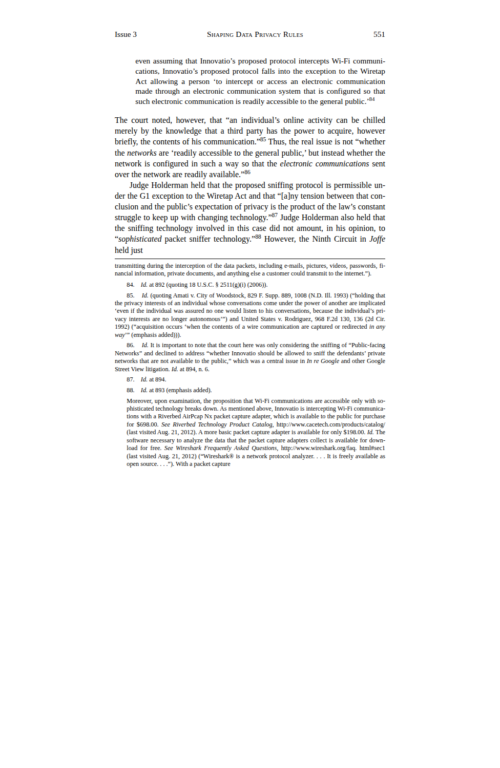Issue 3 Shaping Data Privacy Rules 551
even assuming that Innovatio’s proposed protocol intercepts Wi-Fi communications, Innovatio’s proposed protocol falls into the exception to the Wiretap Act allowing a person ‘to intercept or access an electronic communication made through an electronic communication system that is configured so that such electronic communication is readily accessible to the general public.’84
The court noted, however, that “an individual’s online activity can be chilled merely by the knowledge that a third party has the power to acquire, however briefly, the contents of his communication.”85 Thus, the real issue is not “whether the networks are ‘readily accessible to the general public,’ but instead whether the network is configured in such a way so that the electronic communications sent over the network are readily available.”86
Judge Holderman held that the proposed sniffing protocol is permissible under the G1 exception to the Wiretap Act and that “[a]ny tension between that conclusion and the public’s expectation of privacy is the product of the law’s constant struggle to keep up with changing technology.”87 Judge Holderman also held that the sniffing technology involved in this case did not amount, in his opinion, to “sophisticated packet sniffer technology.”88 However, the Ninth Circuit in Joffe held just
transmitting during the interception of the data packets, including e-mails, pictures, videos, passwords, financial information, private documents, and anything else a customer could transmit to the internet.”).
84. Id. at 892 (quoting 18 U.S.C. § 2511(g)(i) (2006)).
85. Id. (quoting Amati v. City of Woodstock, 829 F. Supp. 889, 1008 (N.D. Ill. 1993) (“holding that the privacy interests of an individual whose conversations come under the power of another are implicated ‘even if the individual was assured no one would listen to his conversations, because the individual’s privacy interests are no longer autonomous’”) and United States v. Rodriguez, 968 F.2d 130, 136 (2d Cir. 1992) (“acquisition occurs ‘when the contents of a wire communication are captured or redirected in any way’” (emphasis added))).
86. Id. It is important to note that the court here was only considering the sniffing of “Public-facing Networks” and declined to address “whether Innovatio should be allowed to sniff the defendants’ private networks that are not available to the public,” which was a central issue in In re Google and other Google Street View litigation. Id. at 894, n. 6.
87. Id. at 894.
88. Id. at 893 (emphasis added).
Moreover, upon examination, the proposition that Wi-Fi communications are accessible only with sophisticated technology breaks down. As mentioned above, Innovatio is intercepting Wi-Fi communications with a Riverbed AirPcap Nx packet capture adapter, which is available to the public for purchase for $698.00. See Riverbed Technology Product Catalog, http://www.cacetech.com/products/catalog/ (last visited Aug. 21, 2012). A more basic packet capture adapter is available for only $198.00. Id. The software necessary to analyze the data that the packet capture adapters collect is available for download for free. See Wireshark Frequently Asked Questions, http://www.wireshark.org/faq. html#sec1 (last visited Aug. 21, 2012) (“Wireshark® is a network protocol analyzer. . . . It is freely available as open source. . . .”). With a packet capture